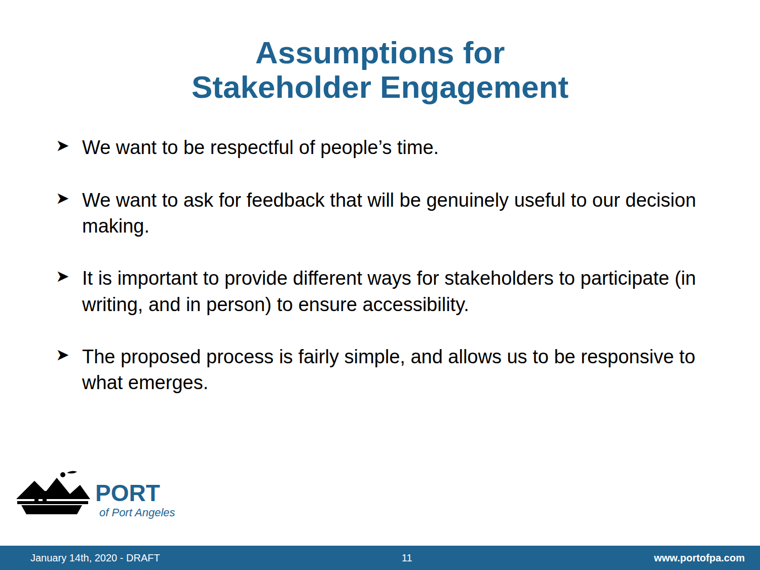Assumptions for
Stakeholder Engagement
We want to be respectful of people’s time.
We want to ask for feedback that will be genuinely useful to our decision making.
It is important to provide different ways for stakeholders to participate (in writing, and in person) to ensure accessibility.
The proposed process is fairly simple, and allows us to be responsive to what emerges.
PORT of Port Angeles
January 14th, 2020 - DRAFT
11
www.portofpa.com